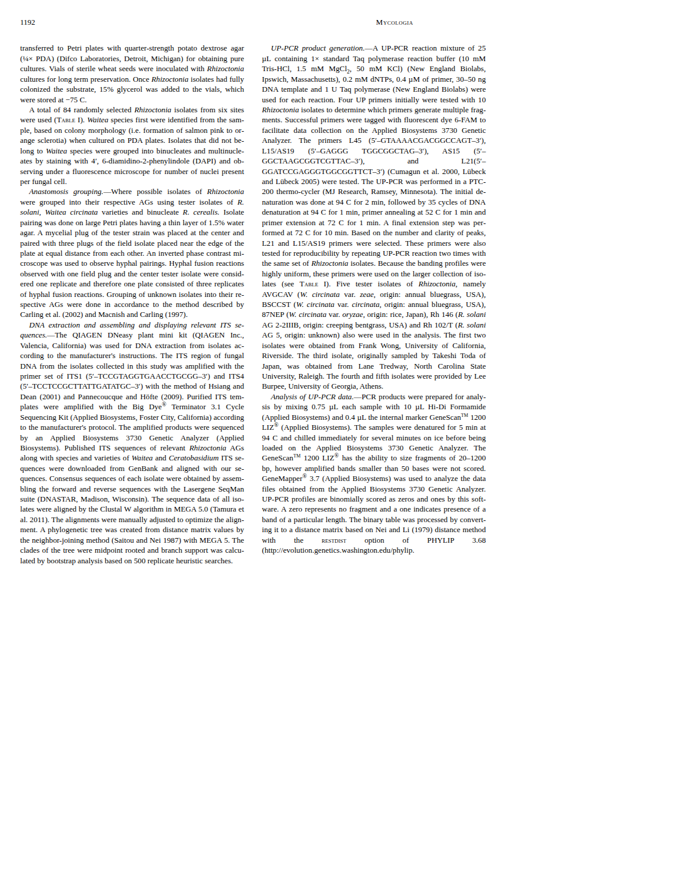1192 Mycologia
transferred to Petri plates with quarter-strength potato dextrose agar (¼× PDA) (Difco Laboratories, Detroit, Michigan) for obtaining pure cultures. Vials of sterile wheat seeds were inoculated with Rhizoctonia cultures for long term preservation. Once Rhizoctonia isolates had fully colonized the substrate, 15% glycerol was added to the vials, which were stored at −75 C.
A total of 84 randomly selected Rhizoctonia isolates from six sites were used (Table I). Waitea species first were identified from the sample, based on colony morphology (i.e. formation of salmon pink to orange sclerotia) when cultured on PDA plates. Isolates that did not belong to Waitea species were grouped into binucleates and multinucleates by staining with 4′, 6-diamidino-2-phenylindole (DAPI) and observing under a fluorescence microscope for number of nuclei present per fungal cell.
Anastomosis grouping.—Where possible isolates of Rhizoctonia were grouped into their respective AGs using tester isolates of R. solani, Waitea circinata varieties and binucleate R. cerealis. Isolate pairing was done on large Petri plates having a thin layer of 1.5% water agar. A mycelial plug of the tester strain was placed at the center and paired with three plugs of the field isolate placed near the edge of the plate at equal distance from each other. An inverted phase contrast microscope was used to observe hyphal pairings. Hyphal fusion reactions observed with one field plug and the center tester isolate were considered one replicate and therefore one plate consisted of three replicates of hyphal fusion reactions. Grouping of unknown isolates into their respective AGs were done in accordance to the method described by Carling et al. (2002) and Macnish and Carling (1997).
DNA extraction and assembling and displaying relevant ITS sequences.—The QIAGEN DNeasy plant mini kit (QIAGEN Inc., Valencia, California) was used for DNA extraction from isolates according to the manufacturer's instructions. The ITS region of fungal DNA from the isolates collected in this study was amplified with the primer set of ITS1 (5′–TCCGTAGGTGAACCTGCGG–3′) and ITS4 (5′–TCCTCCGCTTATTGATATGC–3′) with the method of Hsiang and Dean (2001) and Pannecoucque and Höfte (2009). Purified ITS templates were amplified with the Big Dye® Terminator 3.1 Cycle Sequencing Kit (Applied Biosystems, Foster City, California) according to the manufacturer's protocol. The amplified products were sequenced by an Applied Biosystems 3730 Genetic Analyzer (Applied Biosystems). Published ITS sequences of relevant Rhizoctonia AGs along with species and varieties of Waitea and Ceratobasidium ITS sequences were downloaded from GenBank and aligned with our sequences. Consensus sequences of each isolate were obtained by assembling the forward and reverse sequences with the Lasergene SeqMan suite (DNASTAR, Madison, Wisconsin). The sequence data of all isolates were aligned by the Clustal W algorithm in MEGA 5.0 (Tamura et al. 2011). The alignments were manually adjusted to optimize the alignment. A phylogenetic tree was created from distance matrix values by the neighbor-joining method (Saitou and Nei 1987) with MEGA 5. The clades of the tree were midpoint rooted and branch support was calculated by bootstrap analysis based on 500 replicate heuristic searches.
UP-PCR product generation.—A UP-PCR reaction mixture of 25 µL containing 1× standard Taq polymerase reaction buffer (10 mM Tris-HCl, 1.5 mM MgCl2, 50 mM KCl) (New England Biolabs, Ipswich, Massachusetts), 0.2 mM dNTPs, 0.4 µM of primer, 30–50 ng DNA template and 1 U Taq polymerase (New England Biolabs) were used for each reaction. Four UP primers initially were tested with 10 Rhizoctonia isolates to determine which primers generate multiple fragments. Successful primers were tagged with fluorescent dye 6-FAM to facilitate data collection on the Applied Biosystems 3730 Genetic Analyzer. The primers L45 (5′–GTAAAACGACGGCCAGT–3′), L15/AS19 (5′–GAGGG TGGCGGCTAG–3′), AS15 (5′–GGCTAAGCGGTCGTTAC–3′), and L21(5′–GGATCCGAGGGTGGCGGTTCT–3′) (Cumagun et al. 2000, Lübeck and Lübeck 2005) were tested. The UP-PCR was performed in a PTC-200 thermo-cycler (MJ Research, Ramsey, Minnesota). The initial denaturation was done at 94 C for 2 min, followed by 35 cycles of DNA denaturation at 94 C for 1 min, primer annealing at 52 C for 1 min and primer extension at 72 C for 1 min. A final extension step was performed at 72 C for 10 min. Based on the number and clarity of peaks, L21 and L15/AS19 primers were selected. These primers were also tested for reproducibility by repeating UP-PCR reaction two times with the same set of Rhizoctonia isolates. Because the banding profiles were highly uniform, these primers were used on the larger collection of isolates (see Table I). Five tester isolates of Rhizoctonia, namely AVGCAV (W. circinata var. zeae, origin: annual bluegrass, USA), BSCCST (W. circinata var. circinata, origin: annual bluegrass, USA), 87NEP (W. circinata var. oryzae, origin: rice, Japan), Rh 146 (R. solani AG 2-2IIIB, origin: creeping bentgrass, USA) and Rh 102/T (R. solani AG 5, origin: unknown) also were used in the analysis. The first two isolates were obtained from Frank Wong, University of California, Riverside. The third isolate, originally sampled by Takeshi Toda of Japan, was obtained from Lane Tredway, North Carolina State University, Raleigh. The fourth and fifth isolates were provided by Lee Burpee, University of Georgia, Athens.
Analysis of UP-PCR data.—PCR products were prepared for analysis by mixing 0.75 µL each sample with 10 µL Hi-Di Formamide (Applied Biosystems) and 0.4 µL the internal marker GeneScanTM 1200 LIZ® (Applied Biosystems). The samples were denatured for 5 min at 94 C and chilled immediately for several minutes on ice before being loaded on the Applied Biosystems 3730 Genetic Analyzer. The GeneScanTM 1200 LIZ® has the ability to size fragments of 20–1200 bp, however amplified bands smaller than 50 bases were not scored. GeneMapper® 3.7 (Applied Biosystems) was used to analyze the data files obtained from the Applied Biosystems 3730 Genetic Analyzer. UP-PCR profiles are binomially scored as zeros and ones by this software. A zero represents no fragment and a one indicates presence of a band of a particular length. The binary table was processed by converting it to a distance matrix based on Nei and Li (1979) distance method with the restdist option of PHYLIP 3.68 (http://evolution.genetics.washington.edu/phylip.